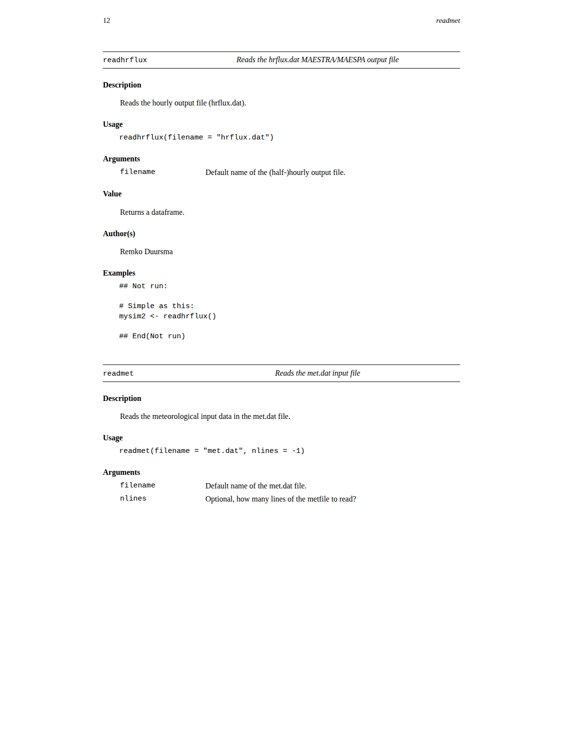12 readmet
readhrflux Reads the hrflux.dat MAESTRA/MAESPA output file
Description
Reads the hourly output file (hrflux.dat).
Usage
readhrflux(filename = "hrflux.dat")
Arguments
filename
Default name of the (half-)hourly output file.
Value
Returns a dataframe.
Author(s)
Remko Duursma
Examples
## Not run: 

# Simple as this:
mysim2 <- readhrflux()

## End(Not run)
readmet Reads the met.dat input file
Description
Reads the meteorological input data in the met.dat file.
Usage
readmet(filename = "met.dat", nlines = -1)
Arguments
filename
Default name of the met.dat file.
nlines
Optional, how many lines of the metfile to read?